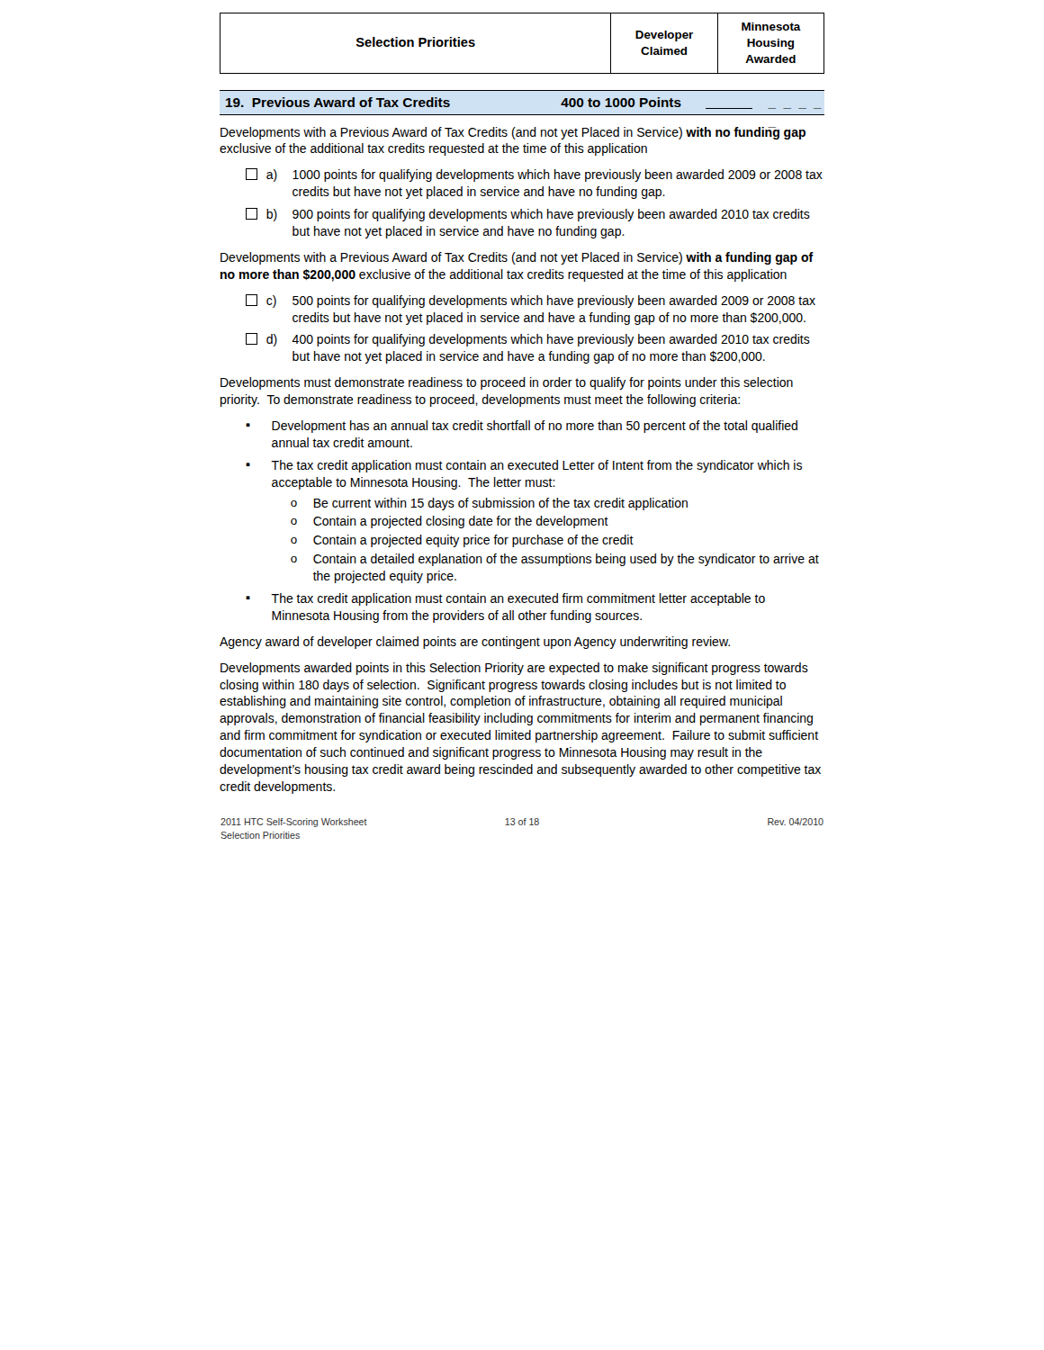| Selection Priorities | Developer Claimed | Minnesota Housing Awarded |
19. Previous Award of Tax Credits 400 to 1000 Points _ _ _ _ _
Developments with a Previous Award of Tax Credits (and not yet Placed in Service) with no funding gap exclusive of the additional tax credits requested at the time of this application
a) 1000 points for qualifying developments which have previously been awarded 2009 or 2008 tax credits but have not yet placed in service and have no funding gap.
b) 900 points for qualifying developments which have previously been awarded 2010 tax credits but have not yet placed in service and have no funding gap.
Developments with a Previous Award of Tax Credits (and not yet Placed in Service) with a funding gap of no more than $200,000 exclusive of the additional tax credits requested at the time of this application
c) 500 points for qualifying developments which have previously been awarded 2009 or 2008 tax credits but have not yet placed in service and have a funding gap of no more than $200,000.
d) 400 points for qualifying developments which have previously been awarded 2010 tax credits but have not yet placed in service and have a funding gap of no more than $200,000.
Developments must demonstrate readiness to proceed in order to qualify for points under this selection priority. To demonstrate readiness to proceed, developments must meet the following criteria:
Development has an annual tax credit shortfall of no more than 50 percent of the total qualified annual tax credit amount.
The tax credit application must contain an executed Letter of Intent from the syndicator which is acceptable to Minnesota Housing. The letter must:
Be current within 15 days of submission of the tax credit application
Contain a projected closing date for the development
Contain a projected equity price for purchase of the credit
Contain a detailed explanation of the assumptions being used by the syndicator to arrive at the projected equity price.
The tax credit application must contain an executed firm commitment letter acceptable to Minnesota Housing from the providers of all other funding sources.
Agency award of developer claimed points are contingent upon Agency underwriting review.
Developments awarded points in this Selection Priority are expected to make significant progress towards closing within 180 days of selection. Significant progress towards closing includes but is not limited to establishing and maintaining site control, completion of infrastructure, obtaining all required municipal approvals, demonstration of financial feasibility including commitments for interim and permanent financing and firm commitment for syndication or executed limited partnership agreement. Failure to submit sufficient documentation of such continued and significant progress to Minnesota Housing may result in the development’s housing tax credit award being rescinded and subsequently awarded to other competitive tax credit developments.
| 2011 HTC Self-Scoring Worksheet Selection Priorities | 13 of 18 | Rev. 04/2010 |